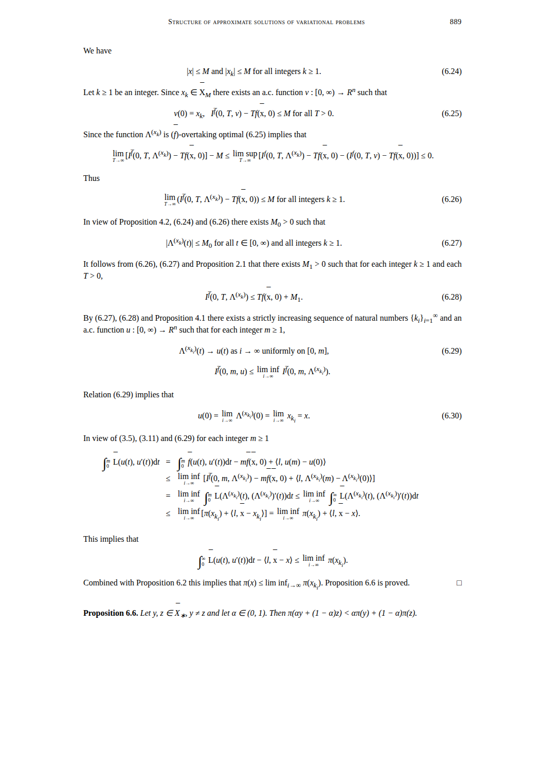Structure of approximate solutions of variational problems 889
We have
|x| ≤ M and |xk| ≤ M for all integers k ≥ 1.
(6.24)
Let k ≥ 1 be an integer. Since xk ∈ XM there exists an a.c. function v : [0, ∞) → Rn such that
v(0) = xk, If(0, T, v) − Tf(x, 0) ≤ M for all T > 0.
(6.25)
Since the function Λ(xk) is (f)-overtaking optimal (6.25) implies that
lim T→∞[If(0, T, Λ(xk)) − Tf(x, 0)] − M ≤ lim sup T→∞[If(0, T, Λ(xk)) − Tf(x, 0) − (If(0, T, v) − Tf(x, 0))] ≤ 0.
Thus
lim T→∞(If(0, T, Λ(xk)) − Tf(x, 0)) ≤ M for all integers k ≥ 1.
(6.26)
In view of Proposition 4.2, (6.24) and (6.26) there exists M0 > 0 such that
|Λ(xk)(t)| ≤ M0 for all t ∈ [0, ∞) and all integers k ≥ 1.
(6.27)
It follows from (6.26), (6.27) and Proposition 2.1 that there exists M1 > 0 such that for each integer k ≥ 1 and each T > 0,
If(0, T, Λ(xk)) ≤ Tf(x, 0) + M1.
(6.28)
By (6.27), (6.28) and Proposition 4.1 there exists a strictly increasing sequence of natural numbers {ki}i=1∞ and an a.c. function u : [0, ∞) → Rn such that for each integer m ≥ 1,
Λ(xki)(t) → u(t) as i → ∞ uniformly on [0, m],
(6.29)
If(0, m, u) ≤ lim inf i→∞ If(0, m, Λ(xki)).
Relation (6.29) implies that
u(0) = lim i→∞ Λ(xki)(0) = lim i→∞ xki = x.
(6.30)
In view of (3.5), (3.11) and (6.29) for each integer m ≥ 1
| ∫ m 0 L ( u ( t ), u ′( t ))d t | = | ∫ m 0 f ( u ( t ), u ′( t ))d t − m f ( x , 0) + ⟨ l , u ( m ) − u (0)⟩ |
| | ≤ | lim inf i →∞ [ I f (0, m , Λ ( x k i ) ) − m f ( x , 0) + ⟨ l , Λ ( x k i ) ( m ) − Λ ( x k i ) (0)⟩] |
| | = | lim inf i →∞ ∫ m 0 L (Λ ( x k i ) ( t ), (Λ ( x k i ) )′( t ))d t ≤ lim inf i →∞ ∫ ∞ 0 L (Λ ( x k i ) ( t ), (Λ ( x k i ) )′( t ))d t |
| | ≤ | lim inf i →∞ [ π ( x k i ) + ⟨ l , x − x k i ⟩] = lim inf i →∞ π ( x k i ) + ⟨ l , x − x ⟩. |
This implies that
∫∞
0 L(u(t), u′(t))dt − ⟨l, x − x⟩ ≤ lim inf i→∞ π(xki).
Combined with Proposition 6.2 this implies that π(x) ≤ lim infi→∞ π(xki). Proposition 6.6 is proved. □
Proposition 6.6. Let y, z ∈ X∗, y ≠ z and let α ∈ (0, 1). Then π(αy + (1 − α)z) < απ(y) + (1 − α)π(z).